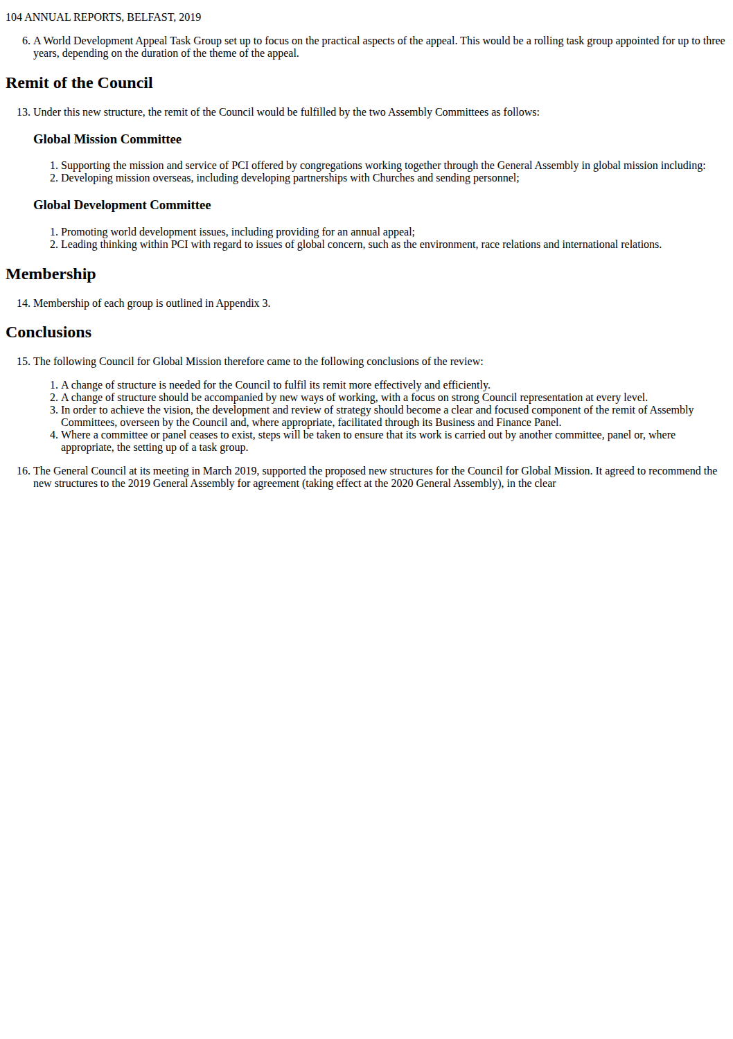104 ANNUAL REPORTS, BELFAST, 2019
A World Development Appeal Task Group set up to focus on the practical aspects of the appeal. This would be a rolling task group appointed for up to three years, depending on the duration of the theme of the appeal.
Remit of the Council
Under this new structure, the remit of the Council would be fulfilled by the two Assembly Committees as follows:
Global Mission Committee
Supporting the mission and service of PCI offered by congregations working together through the General Assembly in global mission including:
Developing mission overseas, including developing partnerships with Churches and sending personnel;
Global Development Committee
Promoting world development issues, including providing for an annual appeal;
Leading thinking within PCI with regard to issues of global concern, such as the environment, race relations and international relations.
Membership
Membership of each group is outlined in Appendix 3.
Conclusions
The following Council for Global Mission therefore came to the following conclusions of the review:
A change of structure is needed for the Council to fulfil its remit more effectively and efficiently.
A change of structure should be accompanied by new ways of working, with a focus on strong Council representation at every level.
In order to achieve the vision, the development and review of strategy should become a clear and focused component of the remit of Assembly Committees, overseen by the Council and, where appropriate, facilitated through its Business and Finance Panel.
Where a committee or panel ceases to exist, steps will be taken to ensure that its work is carried out by another committee, panel or, where appropriate, the setting up of a task group.
The General Council at its meeting in March 2019, supported the proposed new structures for the Council for Global Mission. It agreed to recommend the new structures to the 2019 General Assembly for agreement (taking effect at the 2020 General Assembly), in the clear